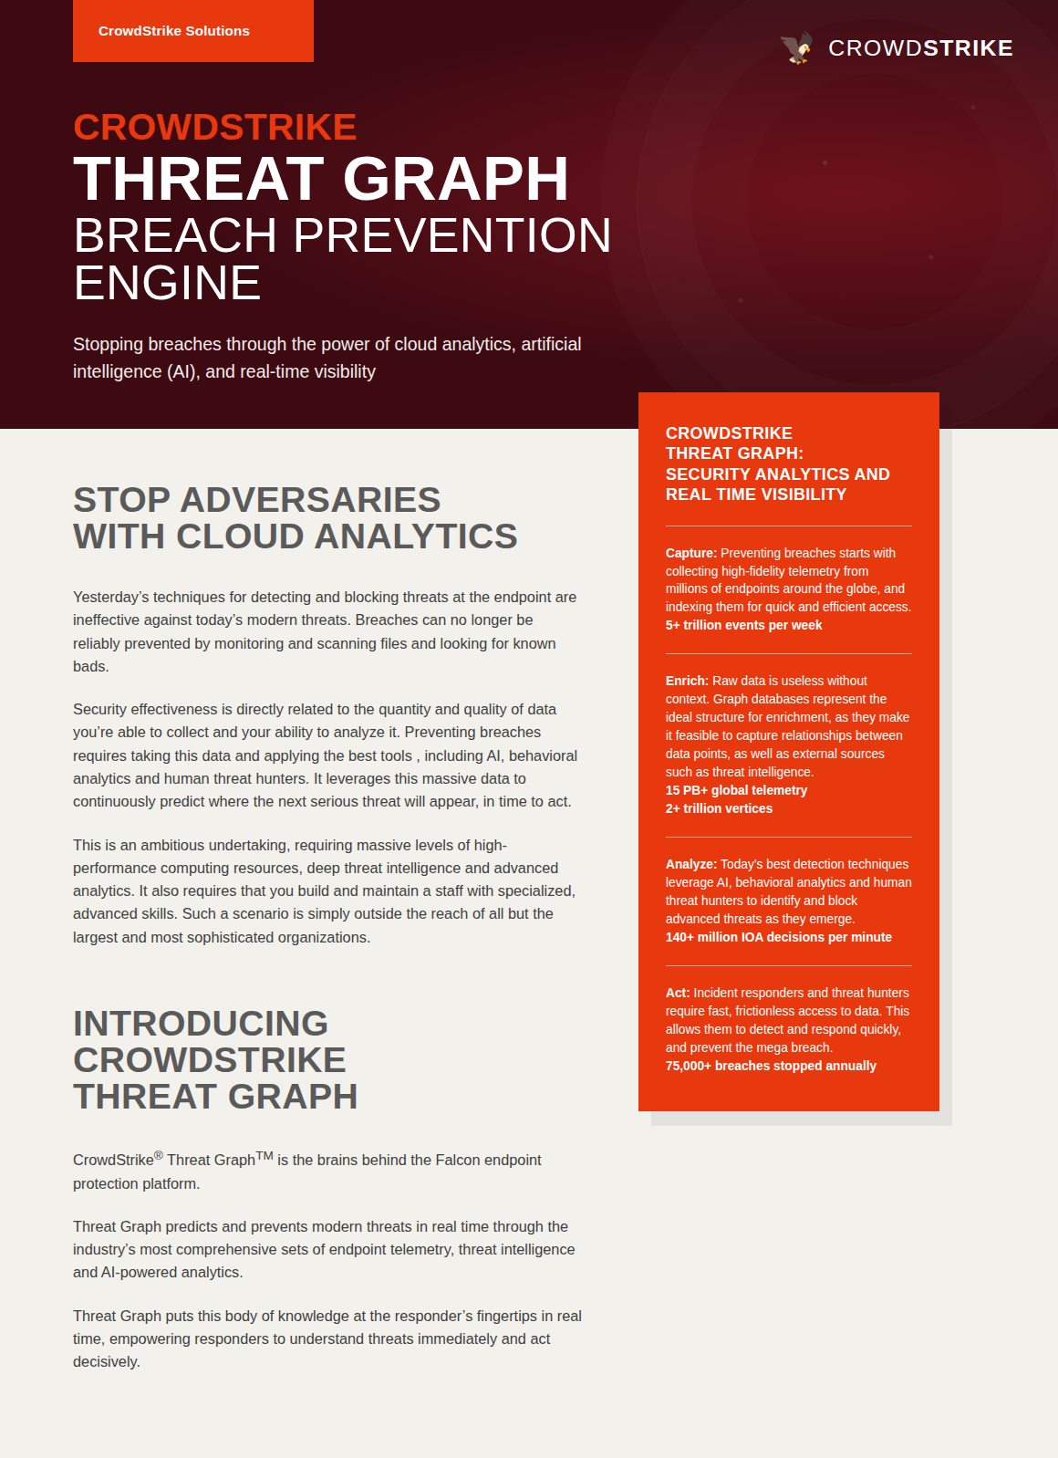🦅 CROWDSTRIKE
CrowdStrike Solutions
CrowdStrike Threat Graph Breach Prevention Engine
Stopping breaches through the power of cloud analytics, artificial intelligence (AI), and real-time visibility
Stop adversaries
with cloud analytics
Yesterday’s techniques for detecting and blocking threats at the endpoint are ineffective against today’s modern threats. Breaches can no longer be reliably prevented by monitoring and scanning files and looking for known bads.
Security effectiveness is directly related to the quantity and quality of data you’re able to collect and your ability to analyze it. Preventing breaches requires taking this data and applying the best tools , including AI, behavioral analytics and human threat hunters. It leverages this massive data to continuously predict where the next serious threat will appear, in time to act.
This is an ambitious undertaking, requiring massive levels of high-performance computing resources, deep threat intelligence and advanced analytics. It also requires that you build and maintain a staff with specialized, advanced skills. Such a scenario is simply outside the reach of all but the largest and most sophisticated organizations.
Introducing CrowdStrike
Threat Graph
CrowdStrike® Threat GraphTM is the brains behind the Falcon endpoint protection platform.
Threat Graph predicts and prevents modern threats in real time through the industry’s most comprehensive sets of endpoint telemetry, threat intelligence and AI-powered analytics.
Threat Graph puts this body of knowledge at the responder’s fingertips in real time, empowering responders to understand threats immediately and act decisively.
CrowdStrike
Threat Graph:
Security Analytics and
Real Time Visibility
Capture: Preventing breaches starts with collecting high-fidelity telemetry from millions of endpoints around the globe, and indexing them for quick and efficient access.
5+ trillion events per week
Enrich: Raw data is useless without context. Graph databases represent the ideal structure for enrichment, as they make it feasible to capture relationships between data points, as well as external sources such as threat intelligence.
15 PB+ global telemetry
2+ trillion vertices
Analyze: Today’s best detection techniques leverage AI, behavioral analytics and human threat hunters to identify and block advanced threats as they emerge.
140+ million IOA decisions per minute
Act: Incident responders and threat hunters require fast, frictionless access to data. This allows them to detect and respond quickly, and prevent the mega breach.
75,000+ breaches stopped annually